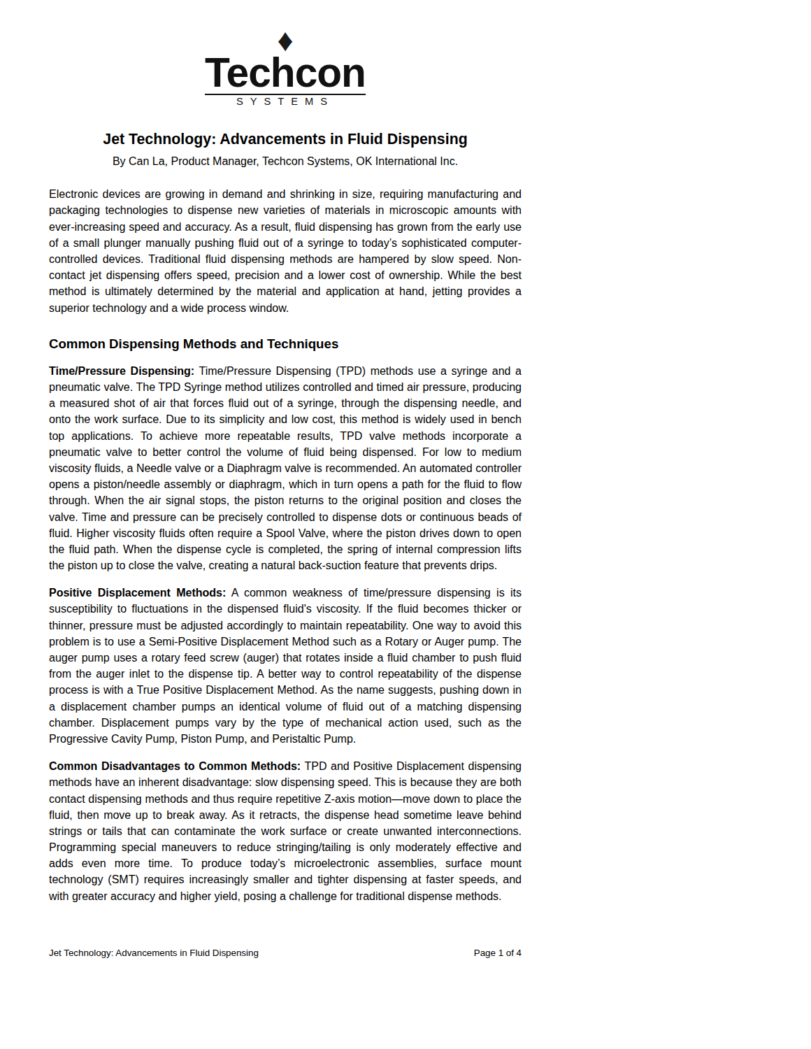♦
Techcon
SYSTEMS
Jet Technology: Advancements in Fluid Dispensing
By Can La, Product Manager, Techcon Systems, OK International Inc.
Electronic devices are growing in demand and shrinking in size, requiring manufacturing and packaging technologies to dispense new varieties of materials in microscopic amounts with ever-increasing speed and accuracy. As a result, fluid dispensing has grown from the early use of a small plunger manually pushing fluid out of a syringe to today’s sophisticated computer-controlled devices. Traditional fluid dispensing methods are hampered by slow speed. Non-contact jet dispensing offers speed, precision and a lower cost of ownership. While the best method is ultimately determined by the material and application at hand, jetting provides a superior technology and a wide process window.
Common Dispensing Methods and Techniques
Time/Pressure Dispensing: Time/Pressure Dispensing (TPD) methods use a syringe and a pneumatic valve. The TPD Syringe method utilizes controlled and timed air pressure, producing a measured shot of air that forces fluid out of a syringe, through the dispensing needle, and onto the work surface. Due to its simplicity and low cost, this method is widely used in bench top applications. To achieve more repeatable results, TPD valve methods incorporate a pneumatic valve to better control the volume of fluid being dispensed. For low to medium viscosity fluids, a Needle valve or a Diaphragm valve is recommended. An automated controller opens a piston/needle assembly or diaphragm, which in turn opens a path for the fluid to flow through. When the air signal stops, the piston returns to the original position and closes the valve. Time and pressure can be precisely controlled to dispense dots or continuous beads of fluid. Higher viscosity fluids often require a Spool Valve, where the piston drives down to open the fluid path. When the dispense cycle is completed, the spring of internal compression lifts the piston up to close the valve, creating a natural back-suction feature that prevents drips.
Positive Displacement Methods: A common weakness of time/pressure dispensing is its susceptibility to fluctuations in the dispensed fluid's viscosity. If the fluid becomes thicker or thinner, pressure must be adjusted accordingly to maintain repeatability. One way to avoid this problem is to use a Semi-Positive Displacement Method such as a Rotary or Auger pump. The auger pump uses a rotary feed screw (auger) that rotates inside a fluid chamber to push fluid from the auger inlet to the dispense tip. A better way to control repeatability of the dispense process is with a True Positive Displacement Method. As the name suggests, pushing down in a displacement chamber pumps an identical volume of fluid out of a matching dispensing chamber. Displacement pumps vary by the type of mechanical action used, such as the Progressive Cavity Pump, Piston Pump, and Peristaltic Pump.
Common Disadvantages to Common Methods: TPD and Positive Displacement dispensing methods have an inherent disadvantage: slow dispensing speed. This is because they are both contact dispensing methods and thus require repetitive Z-axis motion—move down to place the fluid, then move up to break away. As it retracts, the dispense head sometime leave behind strings or tails that can contaminate the work surface or create unwanted interconnections. Programming special maneuvers to reduce stringing/tailing is only moderately effective and adds even more time. To produce today’s microelectronic assemblies, surface mount technology (SMT) requires increasingly smaller and tighter dispensing at faster speeds, and with greater accuracy and higher yield, posing a challenge for traditional dispense methods.
Jet Technology: Advancements in Fluid Dispensing Page 1 of 4